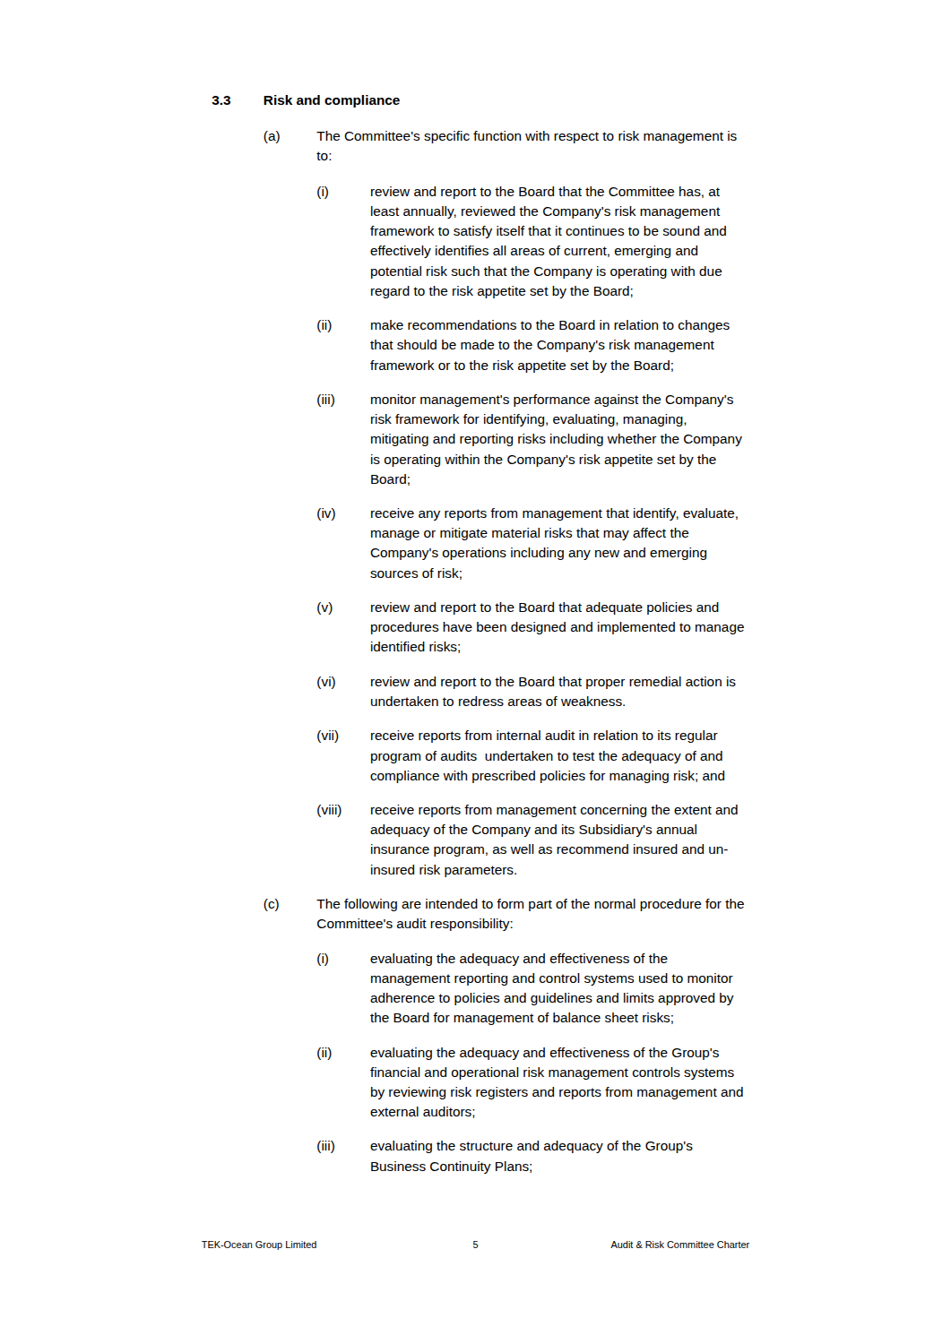3.3
Risk and compliance
(a)
The Committee's specific function with respect to risk management is to:
(i)
review and report to the Board that the Committee has, at least annually, reviewed the Company's risk management framework to satisfy itself that it continues to be sound and effectively identifies all areas of current, emerging and potential risk such that the Company is operating with due regard to the risk appetite set by the Board;
(ii)
make recommendations to the Board in relation to changes that should be made to the Company's risk management framework or to the risk appetite set by the Board;
(iii)
monitor management's performance against the Company's risk framework for identifying, evaluating, managing, mitigating and reporting risks including whether the Company is operating within the Company's risk appetite set by the Board;
(iv)
receive any reports from management that identify, evaluate, manage or mitigate material risks that may affect the Company's operations including any new and emerging sources of risk;
(v)
review and report to the Board that adequate policies and procedures have been designed and implemented to manage identified risks;
(vi)
review and report to the Board that proper remedial action is undertaken to redress areas of weakness.
(vii)
receive reports from internal audit in relation to its regular program of audits undertaken to test the adequacy of and compliance with prescribed policies for managing risk; and
(viii)
receive reports from management concerning the extent and adequacy of the Company and its Subsidiary's annual insurance program, as well as recommend insured and un-insured risk parameters.
(c)
The following are intended to form part of the normal procedure for the Committee's audit responsibility:
(i)
evaluating the adequacy and effectiveness of the management reporting and control systems used to monitor adherence to policies and guidelines and limits approved by the Board for management of balance sheet risks;
(ii)
evaluating the adequacy and effectiveness of the Group's financial and operational risk management controls systems by reviewing risk registers and reports from management and external auditors;
(iii)
evaluating the structure and adequacy of the Group's Business Continuity Plans;
TEK-Ocean Group Limited
5
Audit & Risk Committee Charter